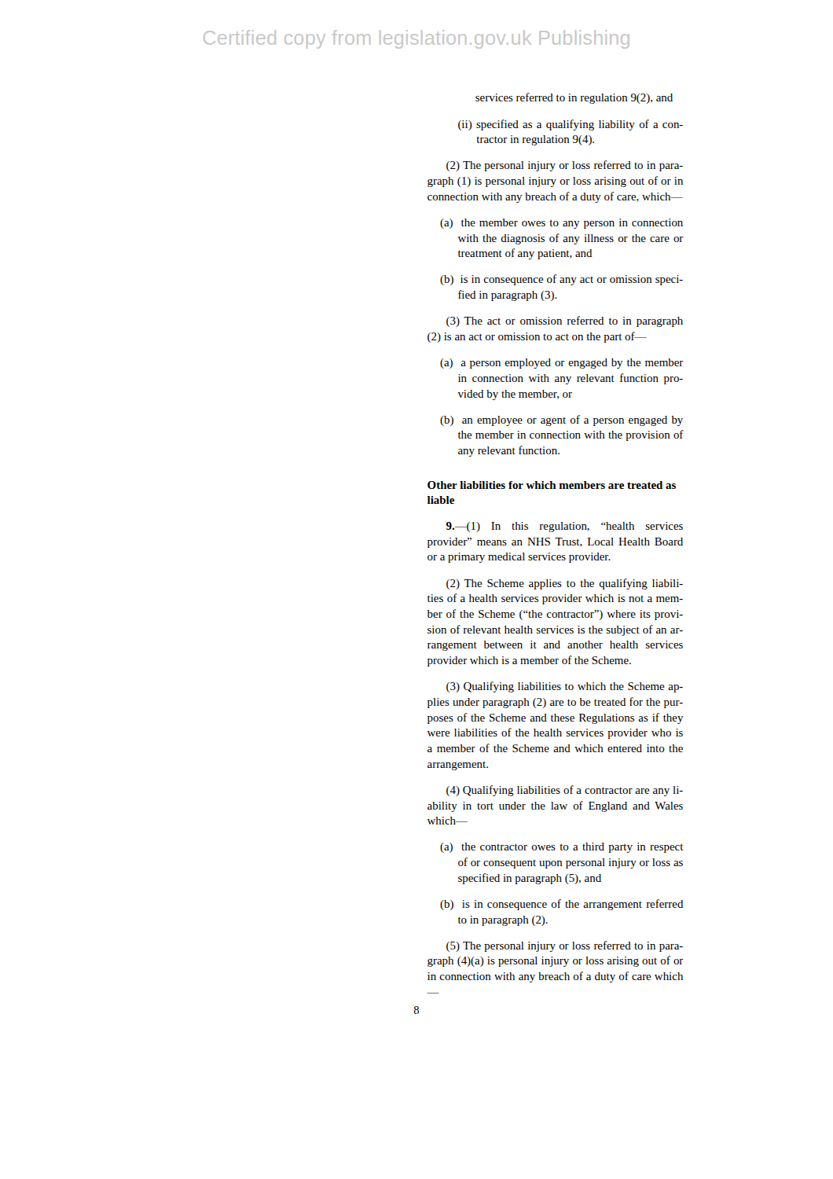Certified copy from legislation.gov.uk Publishing
services referred to in regulation 9(2), and
(ii) specified as a qualifying liability of a contractor in regulation 9(4).
(2) The personal injury or loss referred to in paragraph (1) is personal injury or loss arising out of or in connection with any breach of a duty of care, which—
(a) the member owes to any person in connection with the diagnosis of any illness or the care or treatment of any patient, and
(b) is in consequence of any act or omission specified in paragraph (3).
(3) The act or omission referred to in paragraph (2) is an act or omission to act on the part of—
(a) a person employed or engaged by the member in connection with any relevant function provided by the member, or
(b) an employee or agent of a person engaged by the member in connection with the provision of any relevant function.
Other liabilities for which members are treated as liable
9.—(1) In this regulation, “health services provider” means an NHS Trust, Local Health Board or a primary medical services provider.
(2) The Scheme applies to the qualifying liabilities of a health services provider which is not a member of the Scheme (“the contractor”) where its provision of relevant health services is the subject of an arrangement between it and another health services provider which is a member of the Scheme.
(3) Qualifying liabilities to which the Scheme applies under paragraph (2) are to be treated for the purposes of the Scheme and these Regulations as if they were liabilities of the health services provider who is a member of the Scheme and which entered into the arrangement.
(4) Qualifying liabilities of a contractor are any liability in tort under the law of England and Wales which—
(a) the contractor owes to a third party in respect of or consequent upon personal injury or loss as specified in paragraph (5), and
(b) is in consequence of the arrangement referred to in paragraph (2).
(5) The personal injury or loss referred to in paragraph (4)(a) is personal injury or loss arising out of or in connection with any breach of a duty of care which—
8